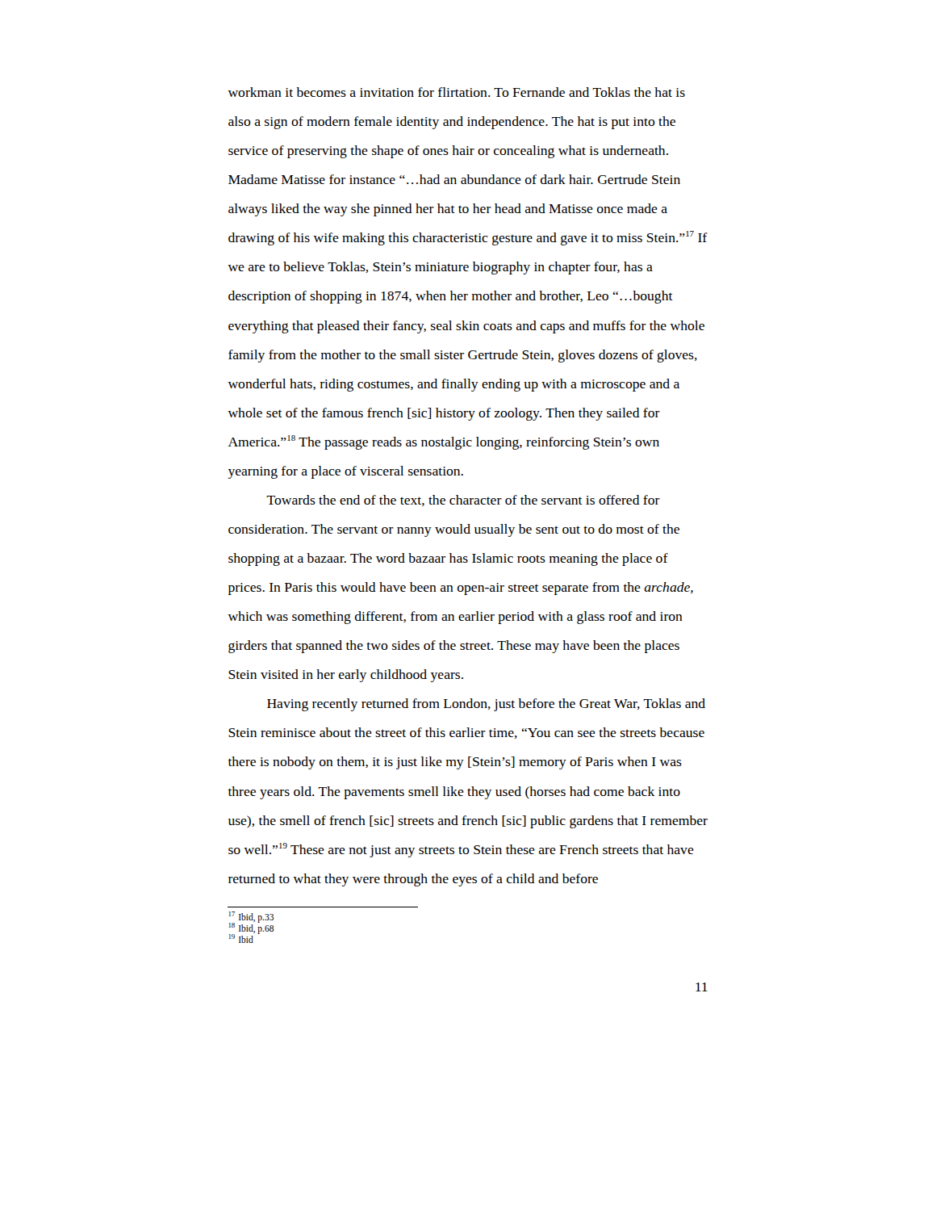workman it becomes a invitation for flirtation. To Fernande and Toklas the hat is also a sign of modern female identity and independence. The hat is put into the service of preserving the shape of ones hair or concealing what is underneath. Madame Matisse for instance “…had an abundance of dark hair. Gertrude Stein always liked the way she pinned her hat to her head and Matisse once made a drawing of his wife making this characteristic gesture and gave it to miss Stein.”17 If we are to believe Toklas, Stein’s miniature biography in chapter four, has a description of shopping in 1874, when her mother and brother, Leo “…bought everything that pleased their fancy, seal skin coats and caps and muffs for the whole family from the mother to the small sister Gertrude Stein, gloves dozens of gloves, wonderful hats, riding costumes, and finally ending up with a microscope and a whole set of the famous french [sic] history of zoology. Then they sailed for America.”18 The passage reads as nostalgic longing, reinforcing Stein’s own yearning for a place of visceral sensation.
Towards the end of the text, the character of the servant is offered for consideration. The servant or nanny would usually be sent out to do most of the shopping at a bazaar. The word bazaar has Islamic roots meaning the place of prices. In Paris this would have been an open-air street separate from the archade, which was something different, from an earlier period with a glass roof and iron girders that spanned the two sides of the street. These may have been the places Stein visited in her early childhood years.
Having recently returned from London, just before the Great War, Toklas and Stein reminisce about the street of this earlier time, “You can see the streets because there is nobody on them, it is just like my [Stein’s] memory of Paris when I was three years old. The pavements smell like they used (horses had come back into use), the smell of french [sic] streets and french [sic] public gardens that I remember so well.”19 These are not just any streets to Stein these are French streets that have returned to what they were through the eyes of a child and before
17 Ibid, p.33
18 Ibid, p.68
19 Ibid
11